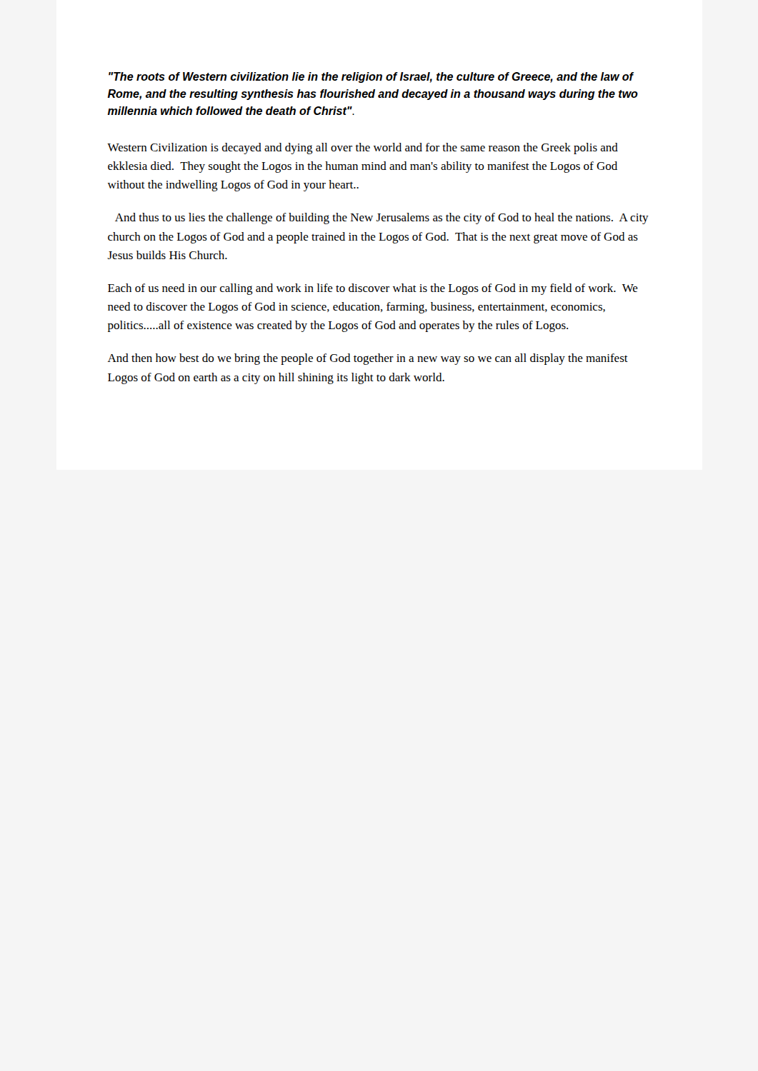"The roots of Western civilization lie in the religion of Israel, the culture of Greece, and the law of Rome, and the resulting synthesis has flourished and decayed in a thousand ways during the two millennia which followed the death of Christ".
Western Civilization is decayed and dying all over the world and for the same reason the Greek polis and ekklesia died. They sought the Logos in the human mind and man's ability to manifest the Logos of God without the indwelling Logos of God in your heart..
And thus to us lies the challenge of building the New Jerusalems as the city of God to heal the nations. A city church on the Logos of God and a people trained in the Logos of God. That is the next great move of God as Jesus builds His Church.
Each of us need in our calling and work in life to discover what is the Logos of God in my field of work. We need to discover the Logos of God in science, education, farming, business, entertainment, economics, politics.....all of existence was created by the Logos of God and operates by the rules of Logos.
And then how best do we bring the people of God together in a new way so we can all display the manifest Logos of God on earth as a city on hill shining its light to dark world.